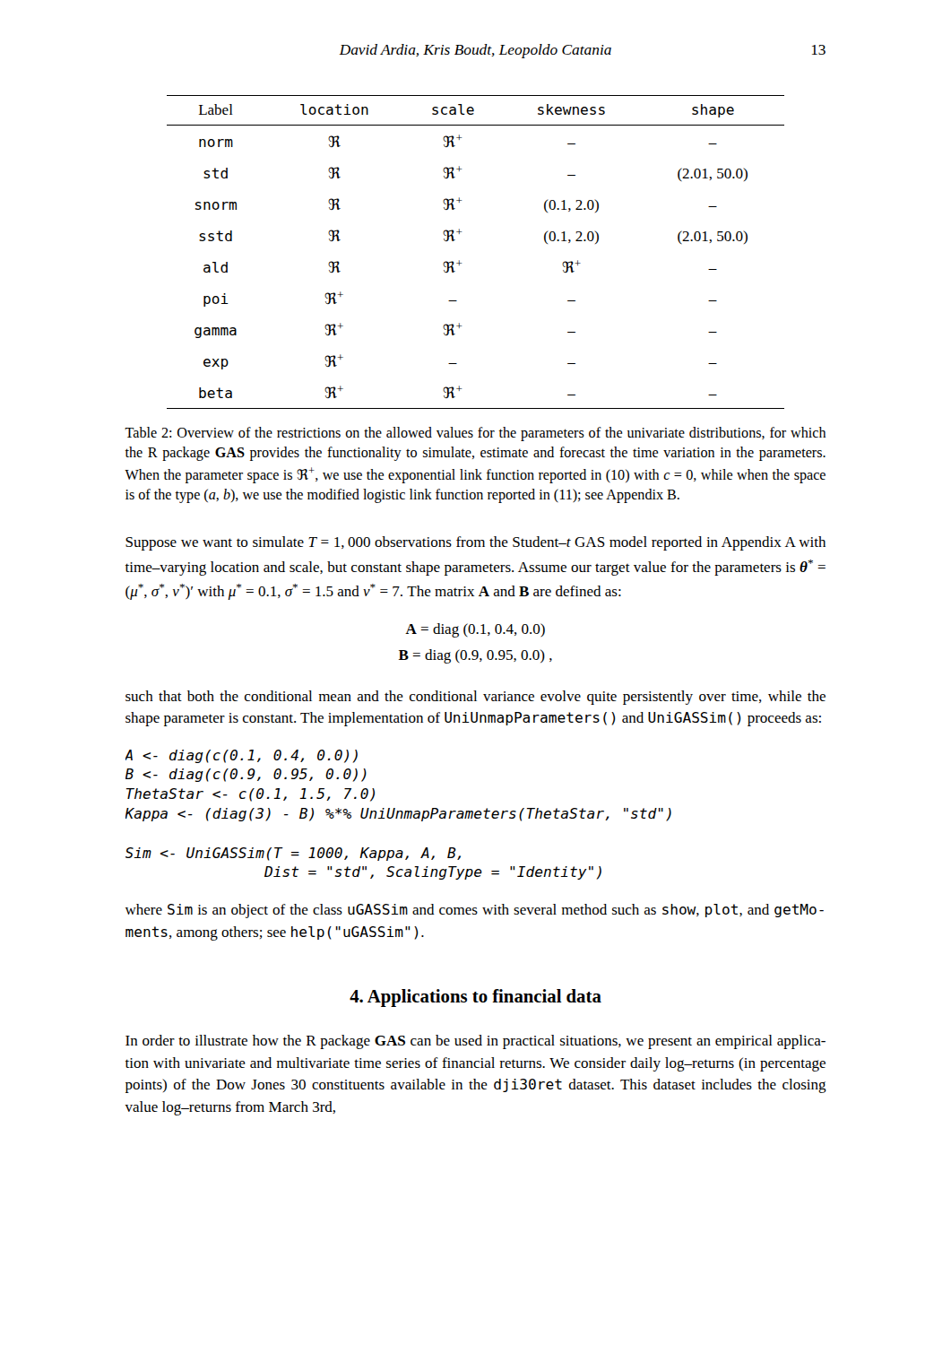David Ardia, Kris Boudt, Leopoldo Catania 13
| Label | location | scale | skewness | shape |
| --- | --- | --- | --- | --- |
| norm | ℜ | ℜ + | – | – |
| std | ℜ | ℜ + | – | (2.01, 50.0) |
| snorm | ℜ | ℜ + | (0.1, 2.0) | – |
| sstd | ℜ | ℜ + | (0.1, 2.0) | (2.01, 50.0) |
| ald | ℜ | ℜ + | ℜ + | – |
| poi | ℜ + | – | – | – |
| gamma | ℜ + | ℜ + | – | – |
| exp | ℜ + | – | – | – |
| beta | ℜ + | ℜ + | – | – |
Table 2: Overview of the restrictions on the allowed values for the parameters of the univariate distributions, for which the R package GAS provides the functionality to simulate, estimate and forecast the time variation in the parameters. When the parameter space is ℜ+, we use the exponential link function reported in (10) with c = 0, while when the space is of the type (a, b), we use the modified logistic link function reported in (11); see Appendix B.
Suppose we want to simulate T = 1, 000 observations from the Student–t GAS model reported in Appendix A with time–varying location and scale, but constant shape parameters. Assume our target value for the parameters is θ* = (μ*, σ*, ν*)′ with μ* = 0.1, σ* = 1.5 and ν* = 7. The matrix A and B are defined as:
A = diag (0.1, 0.4, 0.0) B = diag (0.9, 0.95, 0.0) ,
such that both the conditional mean and the conditional variance evolve quite persistently over time, while the shape parameter is constant. The implementation of UniUnmapParameters() and UniGASSim() proceeds as:
A <- diag(c(0.1, 0.4, 0.0))
B <- diag(c(0.9, 0.95, 0.0))
ThetaStar <- c(0.1, 1.5, 7.0)
Kappa <- (diag(3) - B) %*% UniUnmapParameters(ThetaStar, "std")

Sim <- UniGASSim(T = 1000, Kappa, A, B,
                Dist = "std", ScalingType = "Identity")
where Sim is an object of the class uGASSim and comes with several method such as show, plot, and getMoments, among others; see help("uGASSim").
4. Applications to financial data
In order to illustrate how the R package GAS can be used in practical situations, we present an empirical application with univariate and multivariate time series of financial returns. We consider daily log–returns (in percentage points) of the Dow Jones 30 constituents available in the dji30ret dataset. This dataset includes the closing value log–returns from March 3rd,